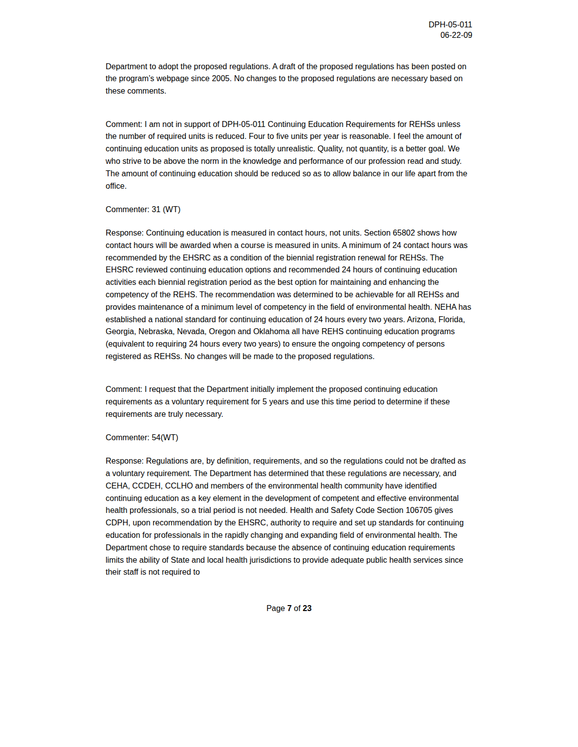DPH-05-011
06-22-09
Department to adopt the proposed regulations. A draft of the proposed regulations has been posted on the program’s webpage since 2005. No changes to the proposed regulations are necessary based on these comments.
Comment: I am not in support of DPH-05-011 Continuing Education Requirements for REHSs unless the number of required units is reduced. Four to five units per year is reasonable. I feel the amount of continuing education units as proposed is totally unrealistic. Quality, not quantity, is a better goal. We who strive to be above the norm in the knowledge and performance of our profession read and study. The amount of continuing education should be reduced so as to allow balance in our life apart from the office.
Commenter: 31 (WT)
Response: Continuing education is measured in contact hours, not units. Section 65802 shows how contact hours will be awarded when a course is measured in units. A minimum of 24 contact hours was recommended by the EHSRC as a condition of the biennial registration renewal for REHSs. The EHSRC reviewed continuing education options and recommended 24 hours of continuing education activities each biennial registration period as the best option for maintaining and enhancing the competency of the REHS. The recommendation was determined to be achievable for all REHSs and provides maintenance of a minimum level of competency in the field of environmental health. NEHA has established a national standard for continuing education of 24 hours every two years. Arizona, Florida, Georgia, Nebraska, Nevada, Oregon and Oklahoma all have REHS continuing education programs (equivalent to requiring 24 hours every two years) to ensure the ongoing competency of persons registered as REHSs. No changes will be made to the proposed regulations.
Comment: I request that the Department initially implement the proposed continuing education requirements as a voluntary requirement for 5 years and use this time period to determine if these requirements are truly necessary.
Commenter: 54(WT)
Response: Regulations are, by definition, requirements, and so the regulations could not be drafted as a voluntary requirement. The Department has determined that these regulations are necessary, and CEHA, CCDEH, CCLHO and members of the environmental health community have identified continuing education as a key element in the development of competent and effective environmental health professionals, so a trial period is not needed. Health and Safety Code Section 106705 gives CDPH, upon recommendation by the EHSRC, authority to require and set up standards for continuing education for professionals in the rapidly changing and expanding field of environmental health. The Department chose to require standards because the absence of continuing education requirements limits the ability of State and local health jurisdictions to provide adequate public health services since their staff is not required to
Page 7 of 23